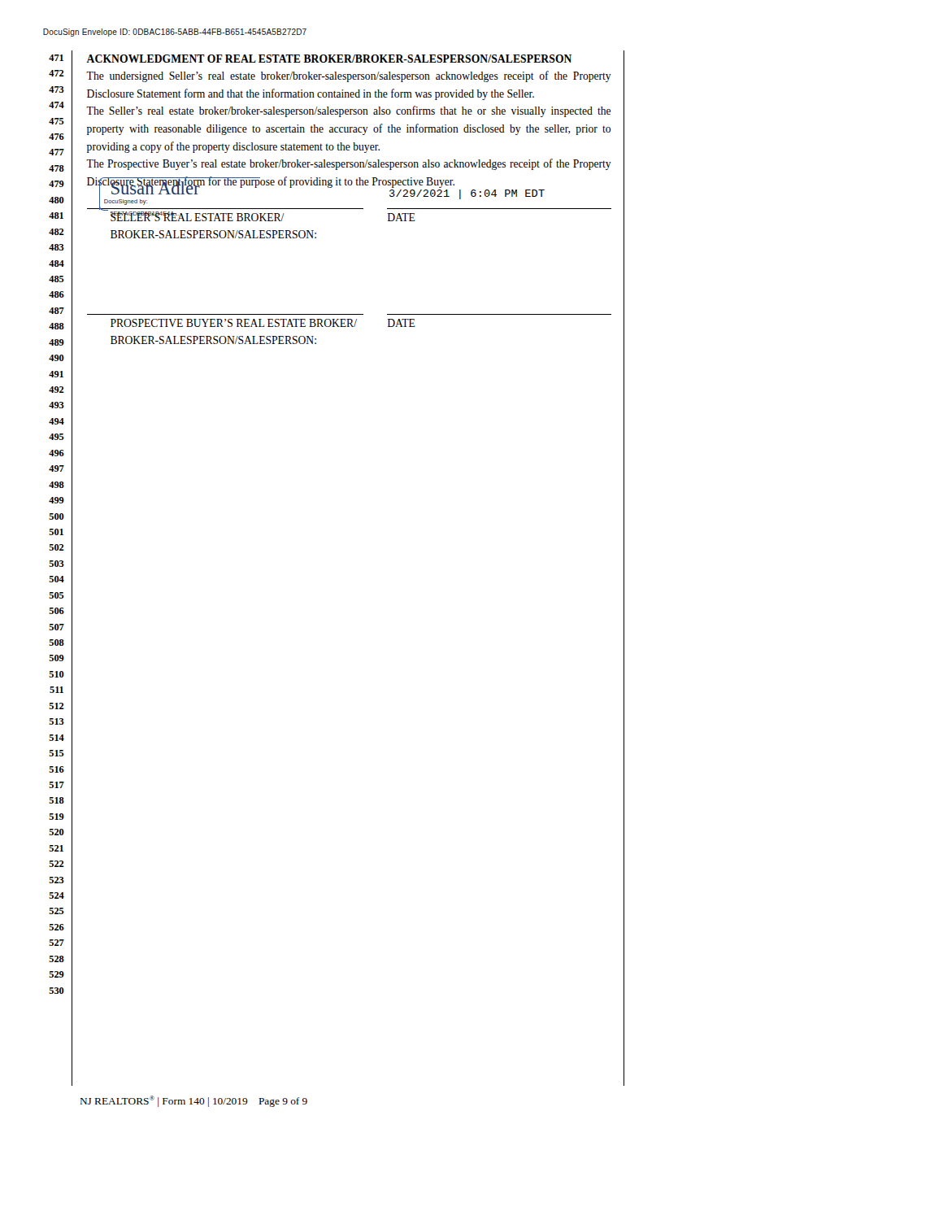DocuSign Envelope ID: 0DBAC186-5ABB-44FB-B651-4545A5B272D7
471
472
473
474
475
476
477
478
479
480
481
482
483
484
485
486
487
488
489
490
491
492
493
494
495
496
497
498
499
500
501
502
503
504
505
506
507
508
509
510
511
512
513
514
515
516
517
518
519
520
521
522
523
524
525
526
527
528
529
530
ACKNOWLEDGMENT OF REAL ESTATE BROKER/BROKER-SALESPERSON/SALESPERSON
The undersigned Seller’s real estate broker/broker-salesperson/salesperson acknowledges receipt of the Property Disclosure Statement form and that the information contained in the form was provided by the Seller.
The Seller’s real estate broker/broker-salesperson/salesperson also confirms that he or she visually inspected the property with reasonable diligence to ascertain the accuracy of the information disclosed by the seller, prior to providing a copy of the property disclosure statement to the buyer.
The Prospective Buyer’s real estate broker/broker-salesperson/salesperson also acknowledges receipt of the Property Disclosure Statement form for the purpose of providing it to the Prospective Buyer.
DocuSigned by:
Susan Adler
3/29/2021 | 6:04 PM EDT
SELLER’S REAL ESTATE BROKER/
5E57ACD8B5B1B4E4A...
DATE
BROKER-SALESPERSON/SALESPERSON:
PROSPECTIVE BUYER’S REAL ESTATE BROKER/
DATE
BROKER-SALESPERSON/SALESPERSON:
NJ REALTORS® | Form 140 | 10/2019 Page 9 of 9